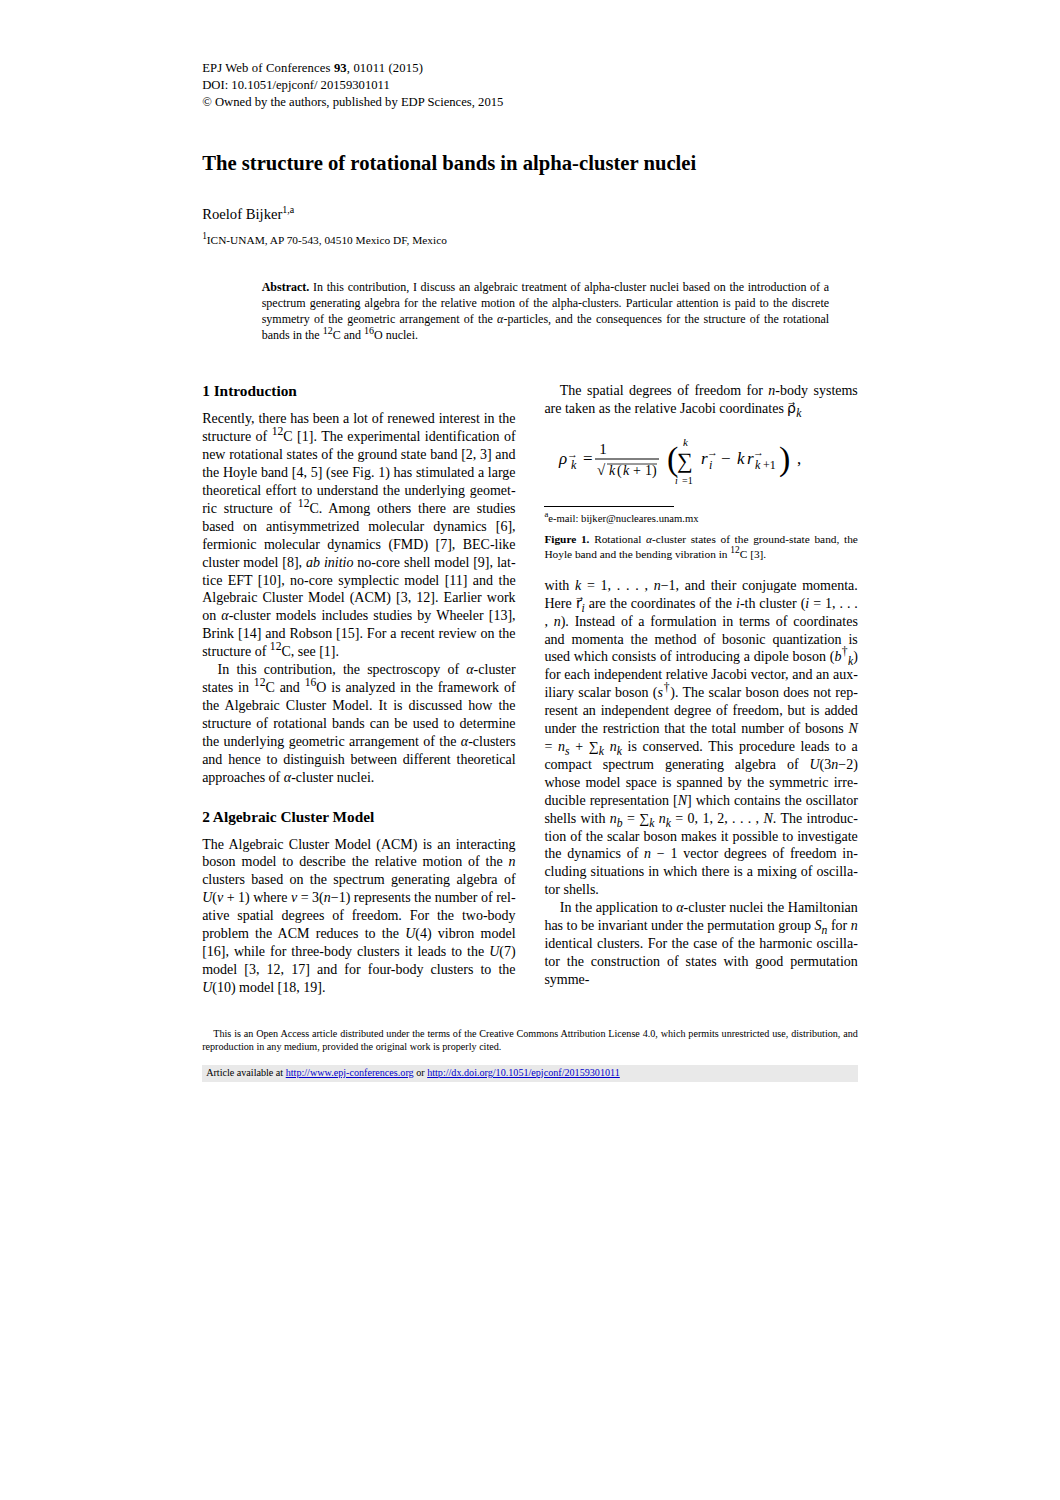EPJ Web of Conferences 93, 01011 (2015)
DOI: 10.1051/epjconf/ 20159301011
© Owned by the authors, published by EDP Sciences, 2015
The structure of rotational bands in alpha-cluster nuclei
Roelof Bijker1,a
1ICN-UNAM, AP 70-543, 04510 Mexico DF, Mexico
Abstract. In this contribution, I discuss an algebraic treatment of alpha-cluster nuclei based on the introduction of a spectrum generating algebra for the relative motion of the alpha-clusters. Particular attention is paid to the discrete symmetry of the geometric arrangement of the α-particles, and the consequences for the structure of the rotational bands in the 12C and 16O nuclei.
1 Introduction
Recently, there has been a lot of renewed interest in the structure of 12C [1]. The experimental identification of new rotational states of the ground state band [2, 3] and the Hoyle band [4, 5] (see Fig. 1) has stimulated a large theoretical effort to understand the underlying geometric structure of 12C. Among others there are studies based on antisymmetrized molecular dynamics [6], fermionic molecular dynamics (FMD) [7], BEC-like cluster model [8], ab initio no-core shell model [9], lattice EFT [10], no-core symplectic model [11] and the Algebraic Cluster Model (ACM) [3, 12]. Earlier work on α-cluster models includes studies by Wheeler [13], Brink [14] and Robson [15]. For a recent review on the structure of 12C, see [1].
In this contribution, the spectroscopy of α-cluster states in 12C and 16O is analyzed in the framework of the Algebraic Cluster Model. It is discussed how the structure of rotational bands can be used to determine the underlying geometric arrangement of the α-clusters and hence to distinguish between different theoretical approaches of α-cluster nuclei.
2 Algebraic Cluster Model
The Algebraic Cluster Model (ACM) is an interacting boson model to describe the relative motion of the n clusters based on the spectrum generating algebra of U(ν + 1) where ν = 3(n−1) represents the number of relative spatial degrees of freedom. For the two-body problem the ACM reduces to the U(4) vibron model [16], while for three-body clusters it leads to the U(7) model [3, 12, 17] and for four-body clusters to the U(10) model [18, 19].
The spatial degrees of freedom for n-body systems are taken as the relative Jacobi coordinates ρ⃗k
ae-mail: bijker@nucleares.unam.mx
Figure 1. Rotational α-cluster states of the ground-state band, the Hoyle band and the bending vibration in 12C [3].
with k = 1, . . . , n−1, and their conjugate momenta. Here r⃗i are the coordinates of the i-th cluster (i = 1, . . . , n). Instead of a formulation in terms of coordinates and momenta the method of bosonic quantization is used which consists of introducing a dipole boson (b†k) for each independent relative Jacobi vector, and an auxiliary scalar boson (s†). The scalar boson does not represent an independent degree of freedom, but is added under the restriction that the total number of bosons N = ns + ∑k nk is conserved. This procedure leads to a compact spectrum generating algebra of U(3n−2) whose model space is spanned by the symmetric irreducible representation [N] which contains the oscillator shells with nb = ∑k nk = 0, 1, 2, . . . , N. The introduction of the scalar boson makes it possible to investigate the dynamics of n − 1 vector degrees of freedom including situations in which there is a mixing of oscillator shells.
In the application to α-cluster nuclei the Hamiltonian has to be invariant under the permutation group Sn for n identical clusters. For the case of the harmonic oscillator the construction of states with good permutation symme-
This is an Open Access article distributed under the terms of the Creative Commons Attribution License 4.0, which permits unrestricted use, distribution, and reproduction in any medium, provided the original work is properly cited.
Article available at http://www.epj-conferences.org or http://dx.doi.org/10.1051/epjconf/20159301011